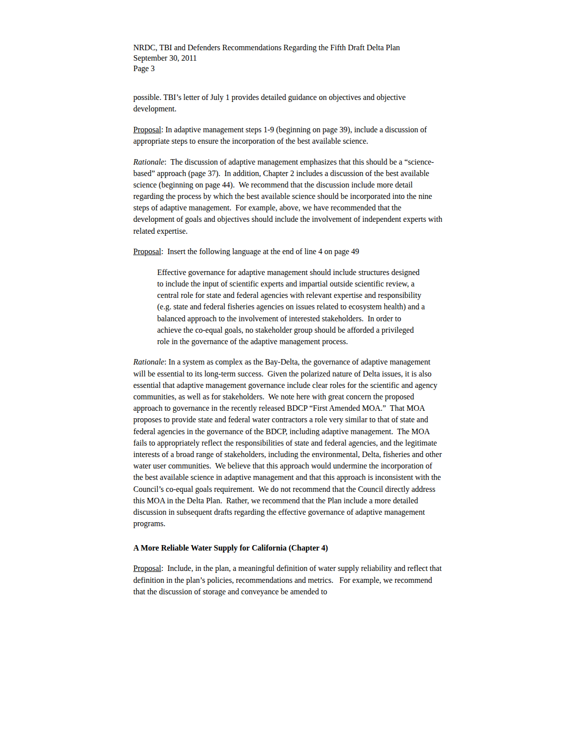NRDC, TBI and Defenders Recommendations Regarding the Fifth Draft Delta Plan
September 30, 2011
Page 3
possible. TBI’s letter of July 1 provides detailed guidance on objectives and objective development.
Proposal: In adaptive management steps 1-9 (beginning on page 39), include a discussion of appropriate steps to ensure the incorporation of the best available science.
Rationale: The discussion of adaptive management emphasizes that this should be a “science-based” approach (page 37). In addition, Chapter 2 includes a discussion of the best available science (beginning on page 44). We recommend that the discussion include more detail regarding the process by which the best available science should be incorporated into the nine steps of adaptive management. For example, above, we have recommended that the development of goals and objectives should include the involvement of independent experts with related expertise.
Proposal: Insert the following language at the end of line 4 on page 49
Effective governance for adaptive management should include structures designed to include the input of scientific experts and impartial outside scientific review, a central role for state and federal agencies with relevant expertise and responsibility (e.g. state and federal fisheries agencies on issues related to ecosystem health) and a balanced approach to the involvement of interested stakeholders. In order to achieve the co-equal goals, no stakeholder group should be afforded a privileged role in the governance of the adaptive management process.
Rationale: In a system as complex as the Bay-Delta, the governance of adaptive management will be essential to its long-term success. Given the polarized nature of Delta issues, it is also essential that adaptive management governance include clear roles for the scientific and agency communities, as well as for stakeholders. We note here with great concern the proposed approach to governance in the recently released BDCP “First Amended MOA.” That MOA proposes to provide state and federal water contractors a role very similar to that of state and federal agencies in the governance of the BDCP, including adaptive management. The MOA fails to appropriately reflect the responsibilities of state and federal agencies, and the legitimate interests of a broad range of stakeholders, including the environmental, Delta, fisheries and other water user communities. We believe that this approach would undermine the incorporation of the best available science in adaptive management and that this approach is inconsistent with the Council’s co-equal goals requirement. We do not recommend that the Council directly address this MOA in the Delta Plan. Rather, we recommend that the Plan include a more detailed discussion in subsequent drafts regarding the effective governance of adaptive management programs.
A More Reliable Water Supply for California (Chapter 4)
Proposal: Include, in the plan, a meaningful definition of water supply reliability and reflect that definition in the plan’s policies, recommendations and metrics. For example, we recommend that the discussion of storage and conveyance be amended to